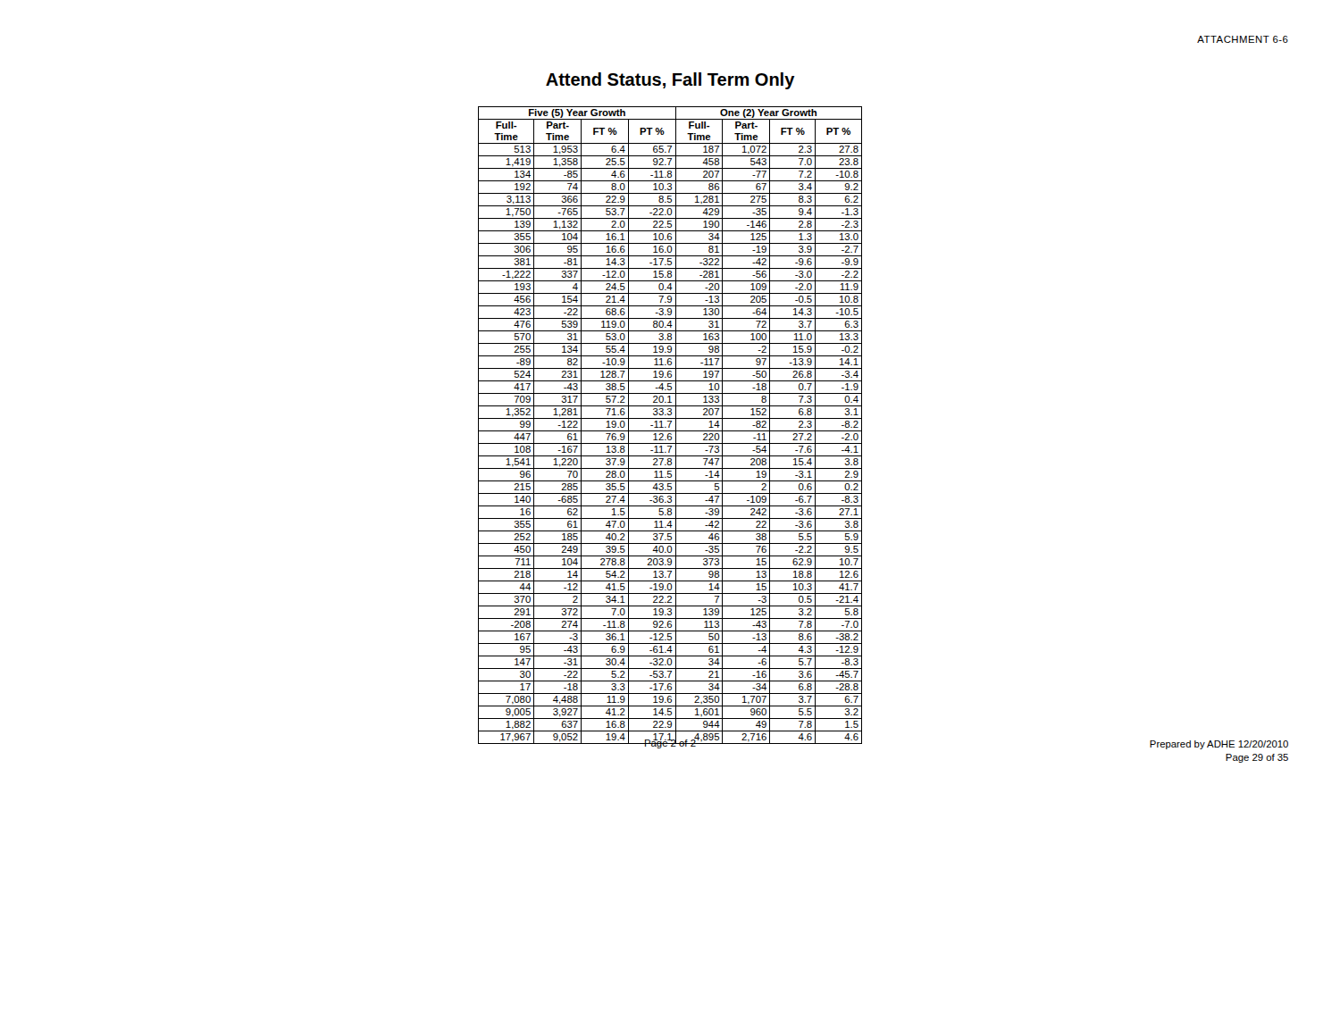ATTACHMENT 6-6
Attend Status, Fall Term Only
| Five (5) Year Growth | One (2) Year Growth |
| --- | --- |
| Full- Time | Part- Time | FT % | PT % | Full- Time | Part- Time | FT % | PT % |
| 513 | 1,953 | 6.4 | 65.7 | 187 | 1,072 | 2.3 | 27.8 |
| 1,419 | 1,358 | 25.5 | 92.7 | 458 | 543 | 7.0 | 23.8 |
| 134 | -85 | 4.6 | -11.8 | 207 | -77 | 7.2 | -10.8 |
| 192 | 74 | 8.0 | 10.3 | 86 | 67 | 3.4 | 9.2 |
| 3,113 | 366 | 22.9 | 8.5 | 1,281 | 275 | 8.3 | 6.2 |
| 1,750 | -765 | 53.7 | -22.0 | 429 | -35 | 9.4 | -1.3 |
| 139 | 1,132 | 2.0 | 22.5 | 190 | -146 | 2.8 | -2.3 |
| 355 | 104 | 16.1 | 10.6 | 34 | 125 | 1.3 | 13.0 |
| 306 | 95 | 16.6 | 16.0 | 81 | -19 | 3.9 | -2.7 |
| 381 | -81 | 14.3 | -17.5 | -322 | -42 | -9.6 | -9.9 |
| -1,222 | 337 | -12.0 | 15.8 | -281 | -56 | -3.0 | -2.2 |
| 193 | 4 | 24.5 | 0.4 | -20 | 109 | -2.0 | 11.9 |
| 456 | 154 | 21.4 | 7.9 | -13 | 205 | -0.5 | 10.8 |
| 423 | -22 | 68.6 | -3.9 | 130 | -64 | 14.3 | -10.5 |
| 476 | 539 | 119.0 | 80.4 | 31 | 72 | 3.7 | 6.3 |
| 570 | 31 | 53.0 | 3.8 | 163 | 100 | 11.0 | 13.3 |
| 255 | 134 | 55.4 | 19.9 | 98 | -2 | 15.9 | -0.2 |
| -89 | 82 | -10.9 | 11.6 | -117 | 97 | -13.9 | 14.1 |
| 524 | 231 | 128.7 | 19.6 | 197 | -50 | 26.8 | -3.4 |
| 417 | -43 | 38.5 | -4.5 | 10 | -18 | 0.7 | -1.9 |
| 709 | 317 | 57.2 | 20.1 | 133 | 8 | 7.3 | 0.4 |
| 1,352 | 1,281 | 71.6 | 33.3 | 207 | 152 | 6.8 | 3.1 |
| 99 | -122 | 19.0 | -11.7 | 14 | -82 | 2.3 | -8.2 |
| 447 | 61 | 76.9 | 12.6 | 220 | -11 | 27.2 | -2.0 |
| 108 | -167 | 13.8 | -11.7 | -73 | -54 | -7.6 | -4.1 |
| 1,541 | 1,220 | 37.9 | 27.8 | 747 | 208 | 15.4 | 3.8 |
| 96 | 70 | 28.0 | 11.5 | -14 | 19 | -3.1 | 2.9 |
| 215 | 285 | 35.5 | 43.5 | 5 | 2 | 0.6 | 0.2 |
| 140 | -685 | 27.4 | -36.3 | -47 | -109 | -6.7 | -8.3 |
| 16 | 62 | 1.5 | 5.8 | -39 | 242 | -3.6 | 27.1 |
| 355 | 61 | 47.0 | 11.4 | -42 | 22 | -3.6 | 3.8 |
| 252 | 185 | 40.2 | 37.5 | 46 | 38 | 5.5 | 5.9 |
| 450 | 249 | 39.5 | 40.0 | -35 | 76 | -2.2 | 9.5 |
| 711 | 104 | 278.8 | 203.9 | 373 | 15 | 62.9 | 10.7 |
| 218 | 14 | 54.2 | 13.7 | 98 | 13 | 18.8 | 12.6 |
| 44 | -12 | 41.5 | -19.0 | 14 | 15 | 10.3 | 41.7 |
| 370 | 2 | 34.1 | 22.2 | 7 | -3 | 0.5 | -21.4 |
| 291 | 372 | 7.0 | 19.3 | 139 | 125 | 3.2 | 5.8 |
| -208 | 274 | -11.8 | 92.6 | 113 | -43 | 7.8 | -7.0 |
| 167 | -3 | 36.1 | -12.5 | 50 | -13 | 8.6 | -38.2 |
| 95 | -43 | 6.9 | -61.4 | 61 | -4 | 4.3 | -12.9 |
| 147 | -31 | 30.4 | -32.0 | 34 | -6 | 5.7 | -8.3 |
| 30 | -22 | 5.2 | -53.7 | 21 | -16 | 3.6 | -45.7 |
| 17 | -18 | 3.3 | -17.6 | 34 | -34 | 6.8 | -28.8 |
| 7,080 | 4,488 | 11.9 | 19.6 | 2,350 | 1,707 | 3.7 | 6.7 |
| 9,005 | 3,927 | 41.2 | 14.5 | 1,601 | 960 | 5.5 | 3.2 |
| 1,882 | 637 | 16.8 | 22.9 | 944 | 49 | 7.8 | 1.5 |
| 17,967 | 9,052 | 19.4 | 17.1 | 4,895 | 2,716 | 4.6 | 4.6 |
Page 2 of 2
Prepared by ADHE 12/20/2010
Page 29 of 35